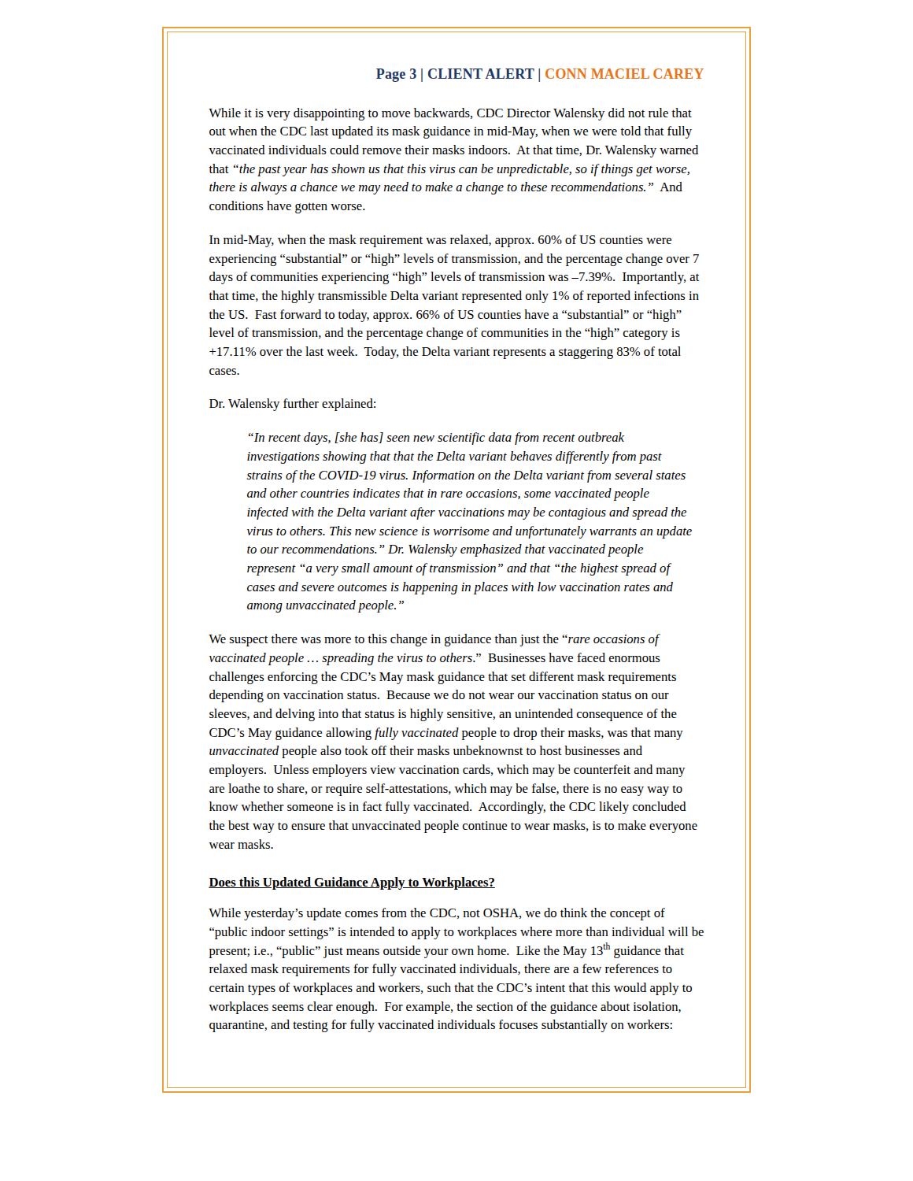Page 3 | CLIENT ALERT | CONN MACIEL CAREY
While it is very disappointing to move backwards, CDC Director Walensky did not rule that out when the CDC last updated its mask guidance in mid-May, when we were told that fully vaccinated individuals could remove their masks indoors. At that time, Dr. Walensky warned that “the past year has shown us that this virus can be unpredictable, so if things get worse, there is always a chance we may need to make a change to these recommendations.” And conditions have gotten worse.
In mid-May, when the mask requirement was relaxed, approx. 60% of US counties were experiencing “substantial” or “high” levels of transmission, and the percentage change over 7 days of communities experiencing “high” levels of transmission was –7.39%. Importantly, at that time, the highly transmissible Delta variant represented only 1% of reported infections in the US. Fast forward to today, approx. 66% of US counties have a “substantial” or “high” level of transmission, and the percentage change of communities in the “high” category is +17.11% over the last week. Today, the Delta variant represents a staggering 83% of total cases.
Dr. Walensky further explained:
“In recent days, [she has] seen new scientific data from recent outbreak investigations showing that that the Delta variant behaves differently from past strains of the COVID-19 virus. Information on the Delta variant from several states and other countries indicates that in rare occasions, some vaccinated people infected with the Delta variant after vaccinations may be contagious and spread the virus to others. This new science is worrisome and unfortunately warrants an update to our recommendations.” Dr. Walensky emphasized that vaccinated people represent “a very small amount of transmission” and that “the highest spread of cases and severe outcomes is happening in places with low vaccination rates and among unvaccinated people.”
We suspect there was more to this change in guidance than just the “rare occasions of vaccinated people … spreading the virus to others.” Businesses have faced enormous challenges enforcing the CDC’s May mask guidance that set different mask requirements depending on vaccination status. Because we do not wear our vaccination status on our sleeves, and delving into that status is highly sensitive, an unintended consequence of the CDC’s May guidance allowing fully vaccinated people to drop their masks, was that many unvaccinated people also took off their masks unbeknownst to host businesses and employers. Unless employers view vaccination cards, which may be counterfeit and many are loathe to share, or require self-attestations, which may be false, there is no easy way to know whether someone is in fact fully vaccinated. Accordingly, the CDC likely concluded the best way to ensure that unvaccinated people continue to wear masks, is to make everyone wear masks.
Does this Updated Guidance Apply to Workplaces?
While yesterday’s update comes from the CDC, not OSHA, we do think the concept of “public indoor settings” is intended to apply to workplaces where more than individual will be present; i.e., “public” just means outside your own home. Like the May 13th guidance that relaxed mask requirements for fully vaccinated individuals, there are a few references to certain types of workplaces and workers, such that the CDC’s intent that this would apply to workplaces seems clear enough. For example, the section of the guidance about isolation, quarantine, and testing for fully vaccinated individuals focuses substantially on workers: